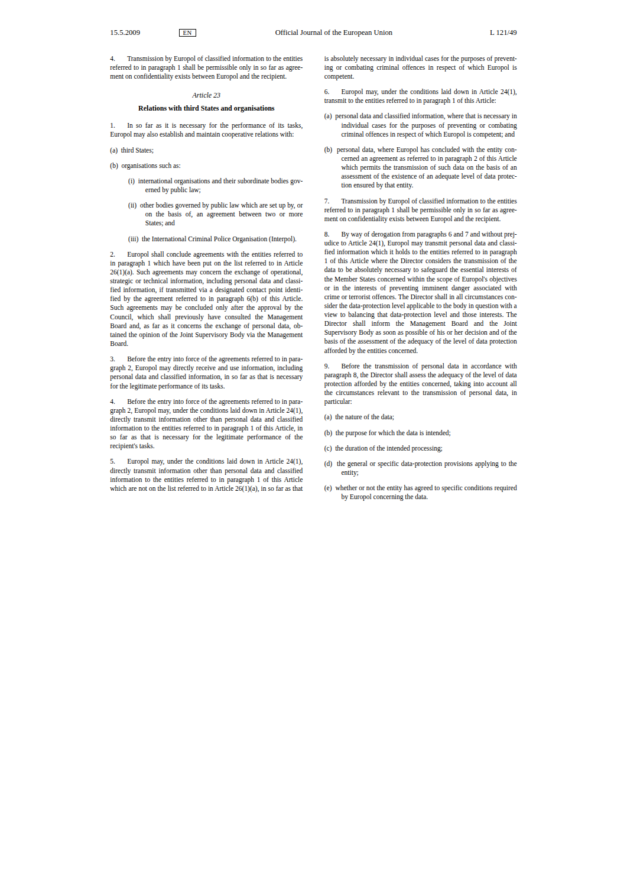15.5.2009
EN
Official Journal of the European Union
L 121/49
4. Transmission by Europol of classified information to the entities referred to in paragraph 1 shall be permissible only in so far as agreement on confidentiality exists between Europol and the recipient.
Article 23
Relations with third States and organisations
1. In so far as it is necessary for the performance of its tasks, Europol may also establish and maintain cooperative relations with:
(a) third States;
(b) organisations such as:
(i) international organisations and their subordinate bodies governed by public law;
(ii) other bodies governed by public law which are set up by, or on the basis of, an agreement between two or more States; and
(iii) the International Criminal Police Organisation (Interpol).
2. Europol shall conclude agreements with the entities referred to in paragraph 1 which have been put on the list referred to in Article 26(1)(a). Such agreements may concern the exchange of operational, strategic or technical information, including personal data and classified information, if transmitted via a designated contact point identified by the agreement referred to in paragraph 6(b) of this Article. Such agreements may be concluded only after the approval by the Council, which shall previously have consulted the Management Board and, as far as it concerns the exchange of personal data, obtained the opinion of the Joint Supervisory Body via the Management Board.
3. Before the entry into force of the agreements referred to in paragraph 2, Europol may directly receive and use information, including personal data and classified information, in so far as that is necessary for the legitimate performance of its tasks.
4. Before the entry into force of the agreements referred to in paragraph 2, Europol may, under the conditions laid down in Article 24(1), directly transmit information other than personal data and classified information to the entities referred to in paragraph 1 of this Article, in so far as that is necessary for the legitimate performance of the recipient's tasks.
5. Europol may, under the conditions laid down in Article 24(1), directly transmit information other than personal data and classified information to the entities referred to in paragraph 1 of this Article which are not on the list referred to in Article 26(1)(a), in so far as that is absolutely necessary in individual cases for the purposes of preventing or combating criminal offences in respect of which Europol is competent.
6. Europol may, under the conditions laid down in Article 24(1), transmit to the entities referred to in paragraph 1 of this Article:
(a) personal data and classified information, where that is necessary in individual cases for the purposes of preventing or combating criminal offences in respect of which Europol is competent; and
(b) personal data, where Europol has concluded with the entity concerned an agreement as referred to in paragraph 2 of this Article which permits the transmission of such data on the basis of an assessment of the existence of an adequate level of data protection ensured by that entity.
7. Transmission by Europol of classified information to the entities referred to in paragraph 1 shall be permissible only in so far as agreement on confidentiality exists between Europol and the recipient.
8. By way of derogation from paragraphs 6 and 7 and without prejudice to Article 24(1), Europol may transmit personal data and classified information which it holds to the entities referred to in paragraph 1 of this Article where the Director considers the transmission of the data to be absolutely necessary to safeguard the essential interests of the Member States concerned within the scope of Europol's objectives or in the interests of preventing imminent danger associated with crime or terrorist offences. The Director shall in all circumstances consider the data-protection level applicable to the body in question with a view to balancing that data-protection level and those interests. The Director shall inform the Management Board and the Joint Supervisory Body as soon as possible of his or her decision and of the basis of the assessment of the adequacy of the level of data protection afforded by the entities concerned.
9. Before the transmission of personal data in accordance with paragraph 8, the Director shall assess the adequacy of the level of data protection afforded by the entities concerned, taking into account all the circumstances relevant to the transmission of personal data, in particular:
(a) the nature of the data;
(b) the purpose for which the data is intended;
(c) the duration of the intended processing;
(d) the general or specific data-protection provisions applying to the entity;
(e) whether or not the entity has agreed to specific conditions required by Europol concerning the data.